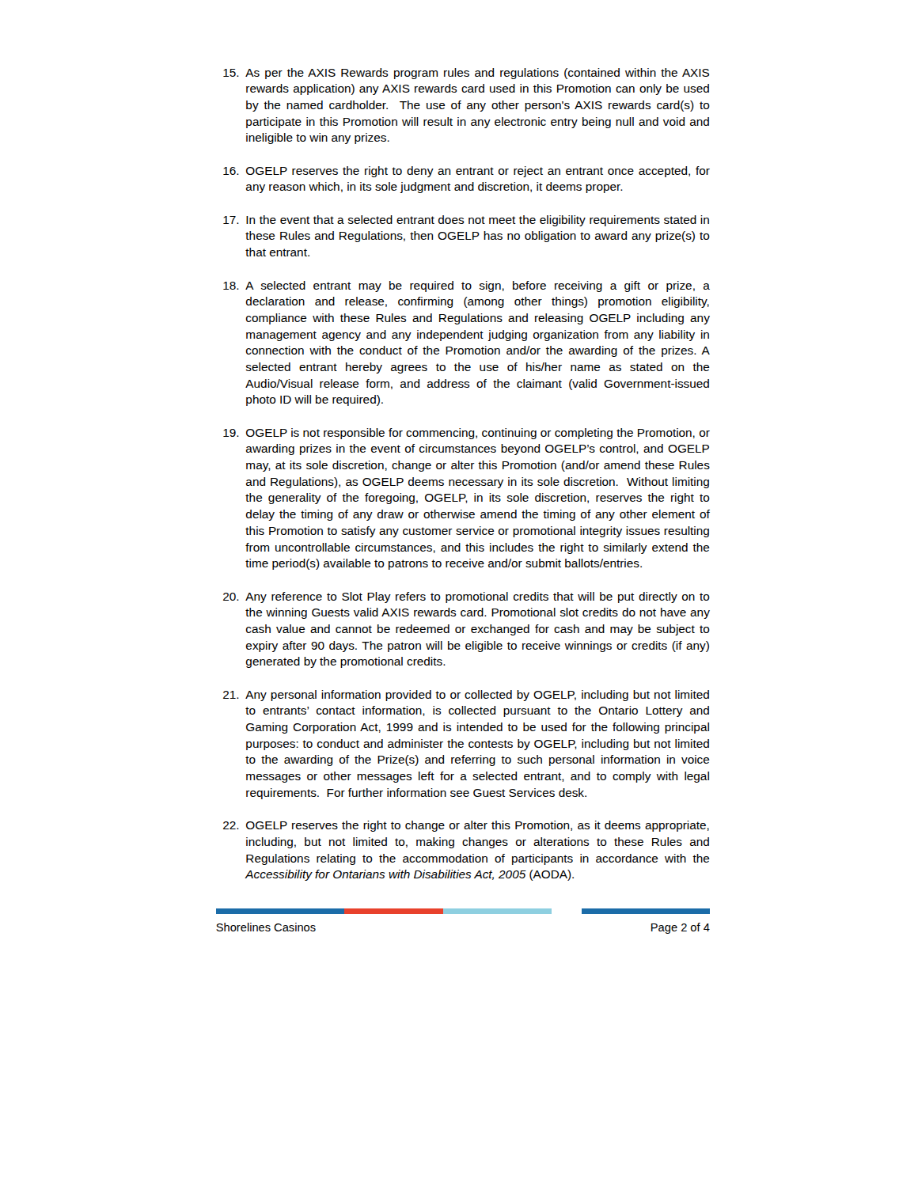As per the AXIS Rewards program rules and regulations (contained within the AXIS rewards application) any AXIS rewards card used in this Promotion can only be used by the named cardholder. The use of any other person's AXIS rewards card(s) to participate in this Promotion will result in any electronic entry being null and void and ineligible to win any prizes.
OGELP reserves the right to deny an entrant or reject an entrant once accepted, for any reason which, in its sole judgment and discretion, it deems proper.
In the event that a selected entrant does not meet the eligibility requirements stated in these Rules and Regulations, then OGELP has no obligation to award any prize(s) to that entrant.
A selected entrant may be required to sign, before receiving a gift or prize, a declaration and release, confirming (among other things) promotion eligibility, compliance with these Rules and Regulations and releasing OGELP including any management agency and any independent judging organization from any liability in connection with the conduct of the Promotion and/or the awarding of the prizes. A selected entrant hereby agrees to the use of his/her name as stated on the Audio/Visual release form, and address of the claimant (valid Government-issued photo ID will be required).
OGELP is not responsible for commencing, continuing or completing the Promotion, or awarding prizes in the event of circumstances beyond OGELP’s control, and OGELP may, at its sole discretion, change or alter this Promotion (and/or amend these Rules and Regulations), as OGELP deems necessary in its sole discretion. Without limiting the generality of the foregoing, OGELP, in its sole discretion, reserves the right to delay the timing of any draw or otherwise amend the timing of any other element of this Promotion to satisfy any customer service or promotional integrity issues resulting from uncontrollable circumstances, and this includes the right to similarly extend the time period(s) available to patrons to receive and/or submit ballots/entries.
Any reference to Slot Play refers to promotional credits that will be put directly on to the winning Guests valid AXIS rewards card. Promotional slot credits do not have any cash value and cannot be redeemed or exchanged for cash and may be subject to expiry after 90 days. The patron will be eligible to receive winnings or credits (if any) generated by the promotional credits.
. Any personal information provided to or collected by OGELP, including but not limited to entrants’ contact information, is collected pursuant to the Ontario Lottery and Gaming Corporation Act, 1999 and is intended to be used for the following principal purposes: to conduct and administer the contests by OGELP, including but not limited to the awarding of the Prize(s) and referring to such personal information in voice messages or other messages left for a selected entrant, and to comply with legal requirements. For further information see Guest Services desk.
OGELP reserves the right to change or alter this Promotion, as it deems appropriate, including, but not limited to, making changes or alterations to these Rules and Regulations relating to the accommodation of participants in accordance with the Accessibility for Ontarians with Disabilities Act, 2005 (AODA).
Shorelines Casinos Page 2 of 4